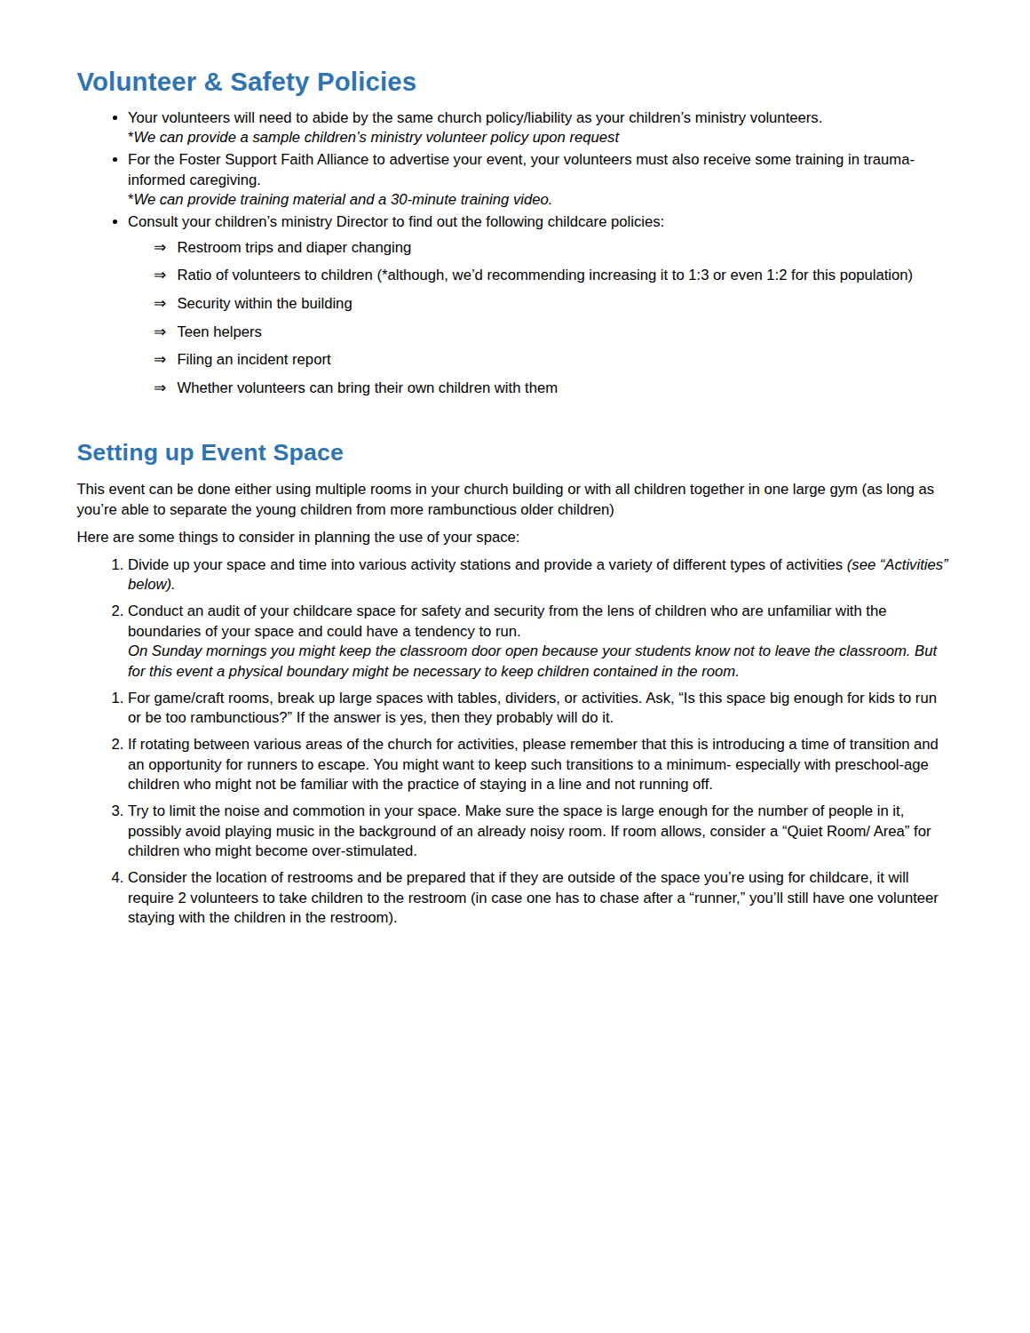Volunteer & Safety Policies
Your volunteers will need to abide by the same church policy/liability as your children’s ministry volunteers.
*We can provide a sample children’s ministry volunteer policy upon request
For the Foster Support Faith Alliance to advertise your event, your volunteers must also receive some training in trauma-informed caregiving.
*We can provide training material and a 30-minute training video.
Consult your children’s ministry Director to find out the following childcare policies:
Restroom trips and diaper changing
Ratio of volunteers to children (*although, we’d recommending increasing it to 1:3 or even 1:2 for this population)
Security within the building
Teen helpers
Filing an incident report
Whether volunteers can bring their own children with them
Setting up Event Space
This event can be done either using multiple rooms in your church building or with all children together in one large gym (as long as you’re able to separate the young children from more rambunctious older children)
Here are some things to consider in planning the use of your space:
Divide up your space and time into various activity stations and provide a variety of different types of activities (see “Activities” below).
Conduct an audit of your childcare space for safety and security from the lens of children who are unfamiliar with the boundaries of your space and could have a tendency to run.
On Sunday mornings you might keep the classroom door open because your students know not to leave the classroom. But for this event a physical boundary might be necessary to keep children contained in the room.
For game/craft rooms, break up large spaces with tables, dividers, or activities. Ask, “Is this space big enough for kids to run or be too rambunctious?” If the answer is yes, then they probably will do it.
If rotating between various areas of the church for activities, please remember that this is introducing a time of transition and an opportunity for runners to escape. You might want to keep such transitions to a minimum- especially with preschool-age children who might not be familiar with the practice of staying in a line and not running off.
Try to limit the noise and commotion in your space. Make sure the space is large enough for the number of people in it, possibly avoid playing music in the background of an already noisy room. If room allows, consider a “Quiet Room/ Area” for children who might become over-stimulated.
Consider the location of restrooms and be prepared that if they are outside of the space you’re using for childcare, it will require 2 volunteers to take children to the restroom (in case one has to chase after a “runner,” you’ll still have one volunteer staying with the children in the restroom).